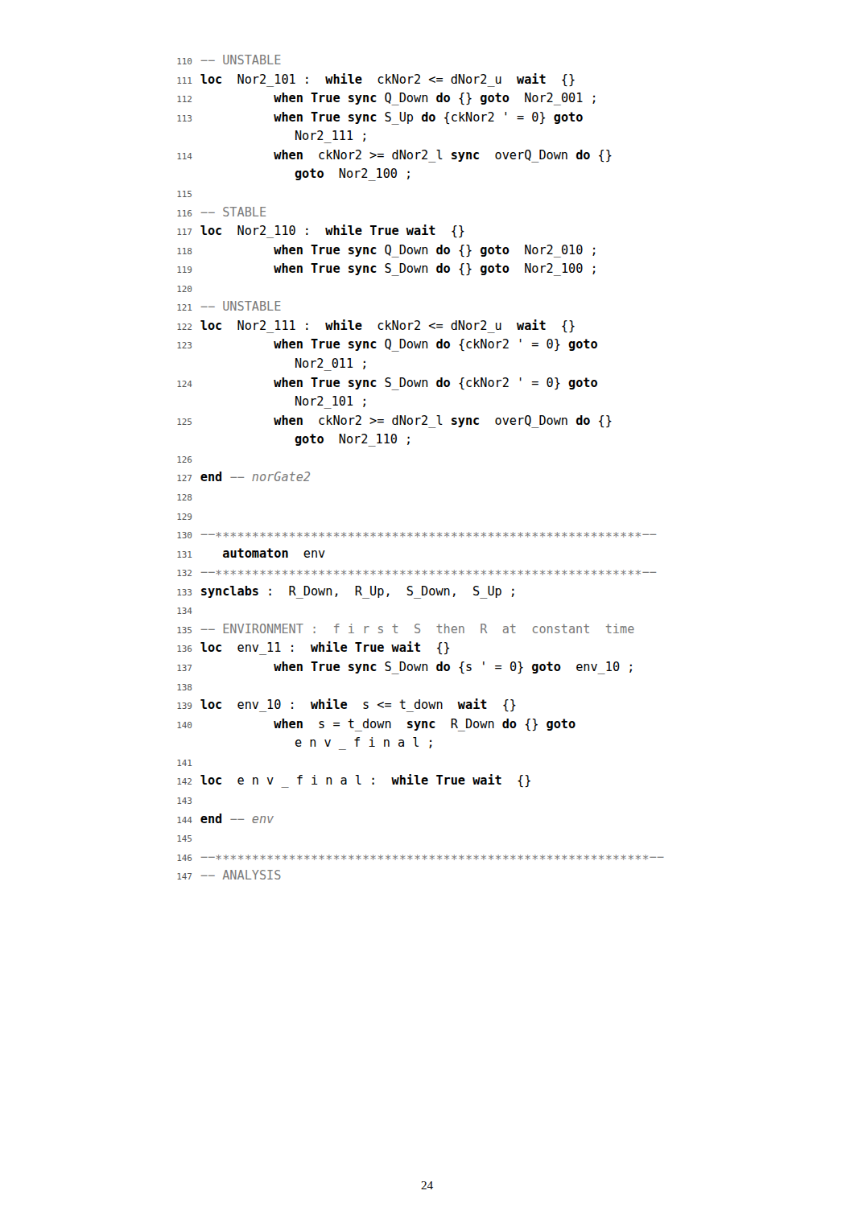110−− UNSTABLE
111 loc  Nor2_101 :  while  ckNor2 <= dNor2_u  wait  {}
112          when True sync Q_Down do {} goto  Nor2_001 ;
113          when True sync S_Up do {ckNor2 ' = 0} goto
                 Nor2_111 ;
114          when  ckNor2 >= dNor2_l sync  overQ_Down do {}
                 goto  Nor2_100 ;
115
116−− STABLE
117 loc  Nor2_110 :  while True wait  {}
118          when True sync Q_Down do {} goto  Nor2_010 ;
119          when True sync S_Down do {} goto  Nor2_100 ;
120
121−− UNSTABLE
122 loc  Nor2_111 :  while  ckNor2 <= dNor2_u  wait  {}
123          when True sync Q_Down do {ckNor2 ' = 0} goto
                 Nor2_011 ;
124          when True sync S_Down do {ckNor2 ' = 0} goto
                 Nor2_101 ;
125          when  ckNor2 >= dNor2_l sync  overQ_Down do {}
                 goto  Nor2_110 ;
126
127 end −− norGate2
128
129
130−−∗∗∗∗∗∗∗∗∗∗∗∗∗∗∗∗∗∗∗∗∗∗∗∗∗∗∗∗∗∗∗∗∗∗∗∗∗∗∗∗∗∗∗∗∗∗∗∗∗∗∗∗∗∗∗∗∗∗−−
131   automaton  env
132−−∗∗∗∗∗∗∗∗∗∗∗∗∗∗∗∗∗∗∗∗∗∗∗∗∗∗∗∗∗∗∗∗∗∗∗∗∗∗∗∗∗∗∗∗∗∗∗∗∗∗∗∗∗∗∗∗∗∗−−
133 synclabs :  R_Down,  R_Up,  S_Down,  S_Up ;
134
135−− ENVIRONMENT :  f i r s t  S  then  R  at  constant  time
136 loc  env_11 :  while True wait  {}
137          when True sync S_Down do {s ' = 0} goto  env_10 ;
138
139 loc  env_10 :  while  s <= t_down  wait  {}
140          when  s = t_down  sync  R_Down do {} goto
                 e n v _ f i n a l ;
141
142 loc  e n v _ f i n a l :  while True wait  {}
143
144 end −− env
145
146−−∗∗∗∗∗∗∗∗∗∗∗∗∗∗∗∗∗∗∗∗∗∗∗∗∗∗∗∗∗∗∗∗∗∗∗∗∗∗∗∗∗∗∗∗∗∗∗∗∗∗∗∗∗∗∗∗∗∗∗−−
147−− ANALYSIS
24